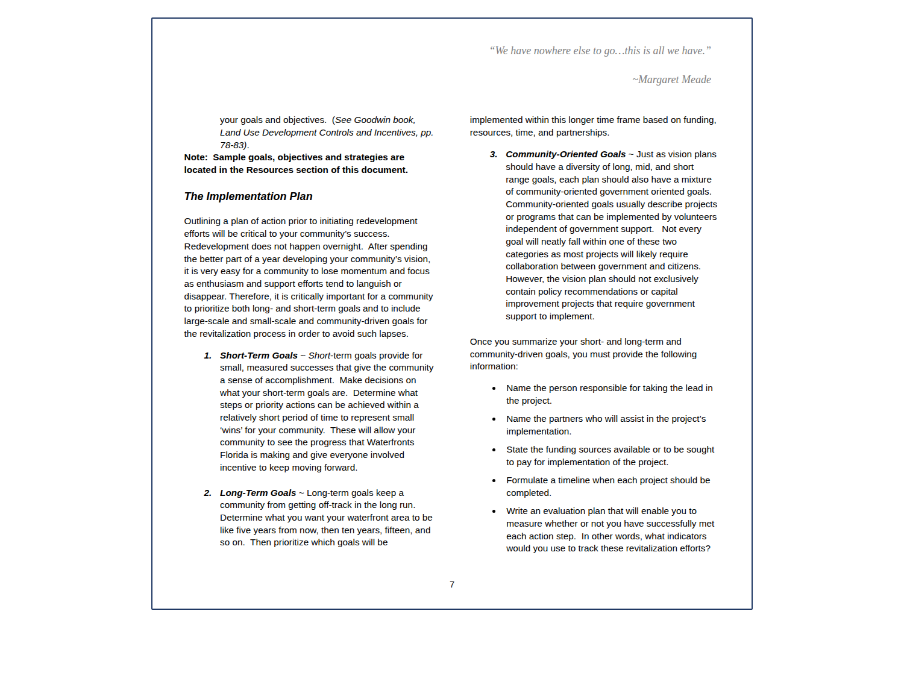“We have nowhere else to go…this is all we have.” ~Margaret Meade
your goals and objectives. (See Goodwin book, Land Use Development Controls and Incentives, pp. 78-83).
Note: Sample goals, objectives and strategies are located in the Resources section of this document.
The Implementation Plan
Outlining a plan of action prior to initiating redevelopment efforts will be critical to your community’s success. Redevelopment does not happen overnight. After spending the better part of a year developing your community’s vision, it is very easy for a community to lose momentum and focus as enthusiasm and support efforts tend to languish or disappear. Therefore, it is critically important for a community to prioritize both long- and short-term goals and to include large-scale and small-scale and community-driven goals for the revitalization process in order to avoid such lapses.
Short-Term Goals ~ Short-term goals provide for small, measured successes that give the community a sense of accomplishment. Make decisions on what your short-term goals are. Determine what steps or priority actions can be achieved within a relatively short period of time to represent small ‘wins’ for your community. These will allow your community to see the progress that Waterfronts Florida is making and give everyone involved incentive to keep moving forward.
Long-Term Goals ~ Long-term goals keep a community from getting off-track in the long run. Determine what you want your waterfront area to be like five years from now, then ten years, fifteen, and so on. Then prioritize which goals will be
implemented within this longer time frame based on funding, resources, time, and partnerships.
Community-Oriented Goals ~ Just as vision plans should have a diversity of long, mid, and short range goals, each plan should also have a mixture of community-oriented government oriented goals. Community-oriented goals usually describe projects or programs that can be implemented by volunteers independent of government support. Not every goal will neatly fall within one of these two categories as most projects will likely require collaboration between government and citizens. However, the vision plan should not exclusively contain policy recommendations or capital improvement projects that require government support to implement.
Once you summarize your short- and long-term and community-driven goals, you must provide the following information:
Name the person responsible for taking the lead in the project.
Name the partners who will assist in the project’s implementation.
State the funding sources available or to be sought to pay for implementation of the project.
Formulate a timeline when each project should be completed.
Write an evaluation plan that will enable you to measure whether or not you have successfully met each action step. In other words, what indicators would you use to track these revitalization efforts?
7